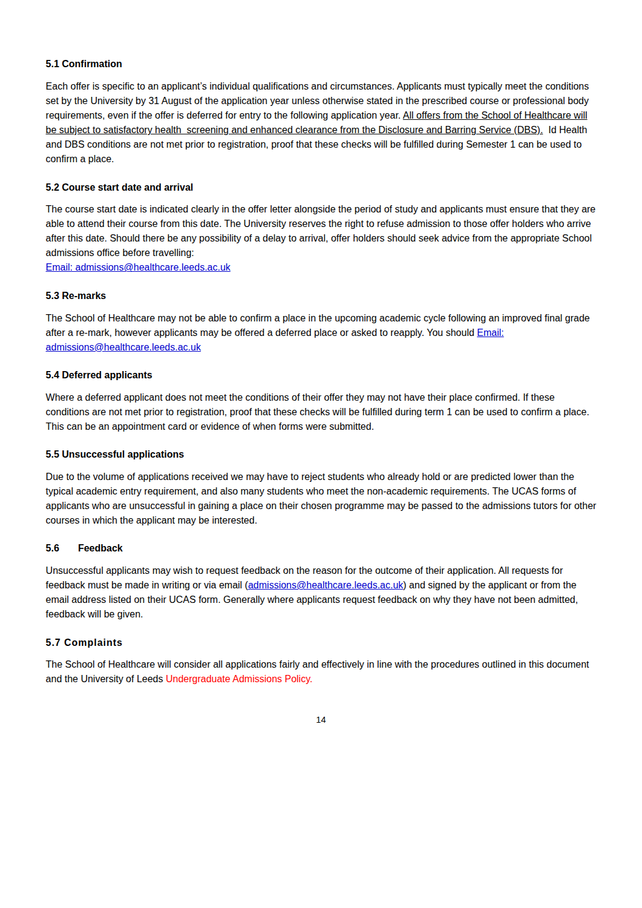5.1 Confirmation
Each offer is specific to an applicant’s individual qualifications and circumstances. Applicants must typically meet the conditions set by the University by 31 August of the application year unless otherwise stated in the prescribed course or professional body requirements, even if the offer is deferred for entry to the following application year. All offers from the School of Healthcare will be subject to satisfactory health screening and enhanced clearance from the Disclosure and Barring Service (DBS). Id Health and DBS conditions are not met prior to registration, proof that these checks will be fulfilled during Semester 1 can be used to confirm a place.
5.2 Course start date and arrival
The course start date is indicated clearly in the offer letter alongside the period of study and applicants must ensure that they are able to attend their course from this date. The University reserves the right to refuse admission to those offer holders who arrive after this date. Should there be any possibility of a delay to arrival, offer holders should seek advice from the appropriate School admissions office before travelling:
Email: admissions@healthcare.leeds.ac.uk
5.3 Re-marks
The School of Healthcare may not be able to confirm a place in the upcoming academic cycle following an improved final grade after a re-mark, however applicants may be offered a deferred place or asked to reapply. You should Email: admissions@healthcare.leeds.ac.uk
5.4 Deferred applicants
Where a deferred applicant does not meet the conditions of their offer they may not have their place confirmed. If these conditions are not met prior to registration, proof that these checks will be fulfilled during term 1 can be used to confirm a place. This can be an appointment card or evidence of when forms were submitted.
5.5 Unsuccessful applications
Due to the volume of applications received we may have to reject students who already hold or are predicted lower than the typical academic entry requirement, and also many students who meet the non-academic requirements. The UCAS forms of applicants who are unsuccessful in gaining a place on their chosen programme may be passed to the admissions tutors for other courses in which the applicant may be interested.
5.6 Feedback
Unsuccessful applicants may wish to request feedback on the reason for the outcome of their application. All requests for feedback must be made in writing or via email (admissions@healthcare.leeds.ac.uk) and signed by the applicant or from the email address listed on their UCAS form. Generally where applicants request feedback on why they have not been admitted, feedback will be given.
5.7 Complaints
The School of Healthcare will consider all applications fairly and effectively in line with the procedures outlined in this document and the University of Leeds Undergraduate Admissions Policy.
14